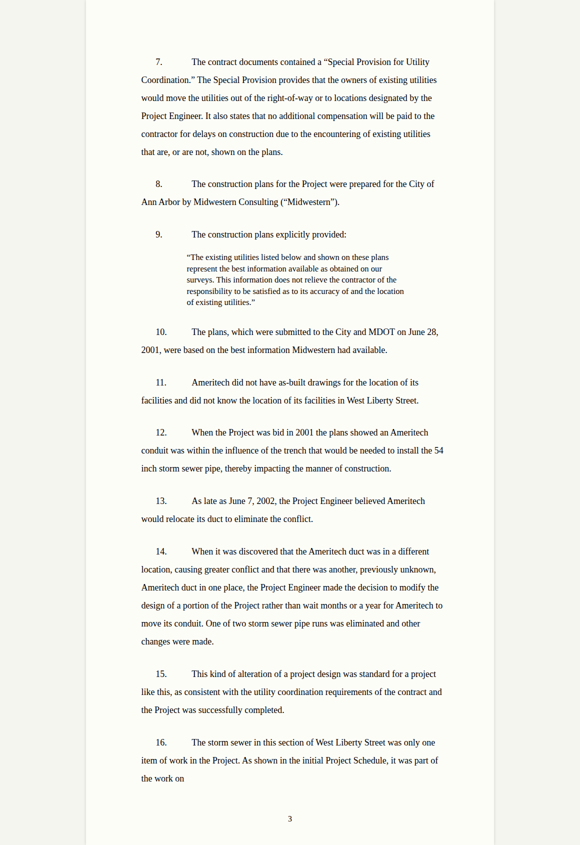The contract documents contained a “Special Provision for Utility Coordination.” The Special Provision provides that the owners of existing utilities would move the utilities out of the right-of-way or to locations designated by the Project Engineer. It also states that no additional compensation will be paid to the contractor for delays on construction due to the encountering of existing utilities that are, or are not, shown on the plans.
The construction plans for the Project were prepared for the City of Ann Arbor by Midwestern Consulting (“Midwestern”).
The construction plans explicitly provided:
“The existing utilities listed below and shown on these plans represent the best information available as obtained on our surveys. This information does not relieve the contractor of the responsibility to be satisfied as to its accuracy of and the location of existing utilities.”
The plans, which were submitted to the City and MDOT on June 28, 2001, were based on the best information Midwestern had available.
Ameritech did not have as-built drawings for the location of its facilities and did not know the location of its facilities in West Liberty Street.
When the Project was bid in 2001 the plans showed an Ameritech conduit was within the influence of the trench that would be needed to install the 54 inch storm sewer pipe, thereby impacting the manner of construction.
As late as June 7, 2002, the Project Engineer believed Ameritech would relocate its duct to eliminate the conflict.
When it was discovered that the Ameritech duct was in a different location, causing greater conflict and that there was another, previously unknown, Ameritech duct in one place, the Project Engineer made the decision to modify the design of a portion of the Project rather than wait months or a year for Ameritech to move its conduit. One of two storm sewer pipe runs was eliminated and other changes were made.
This kind of alteration of a project design was standard for a project like this, as consistent with the utility coordination requirements of the contract and the Project was successfully completed.
The storm sewer in this section of West Liberty Street was only one item of work in the Project. As shown in the initial Project Schedule, it was part of the work on
3